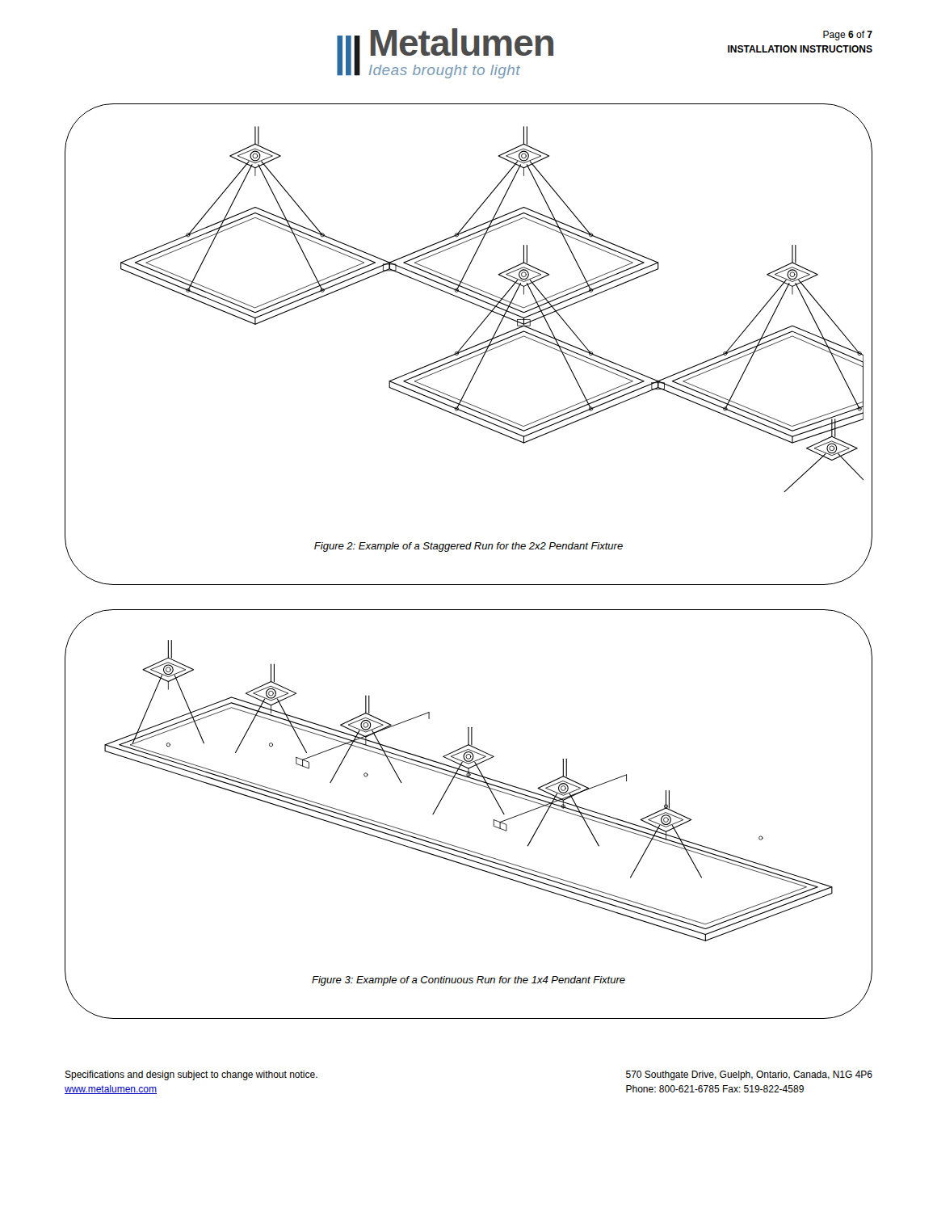||| Metalumen
Ideas brought to light
Page 6 of 7
INSTALLATION INSTRUCTIONS
Figure 2: Example of a Staggered Run for the 2x2 Pendant Fixture
Figure 3: Example of a Continuous Run for the 1x4 Pendant Fixture
Specifications and design subject to change without notice.
www.metalumen.com
570 Southgate Drive, Guelph, Ontario, Canada, N1G 4P6
Phone: 800-621-6785 Fax: 519-822-4589